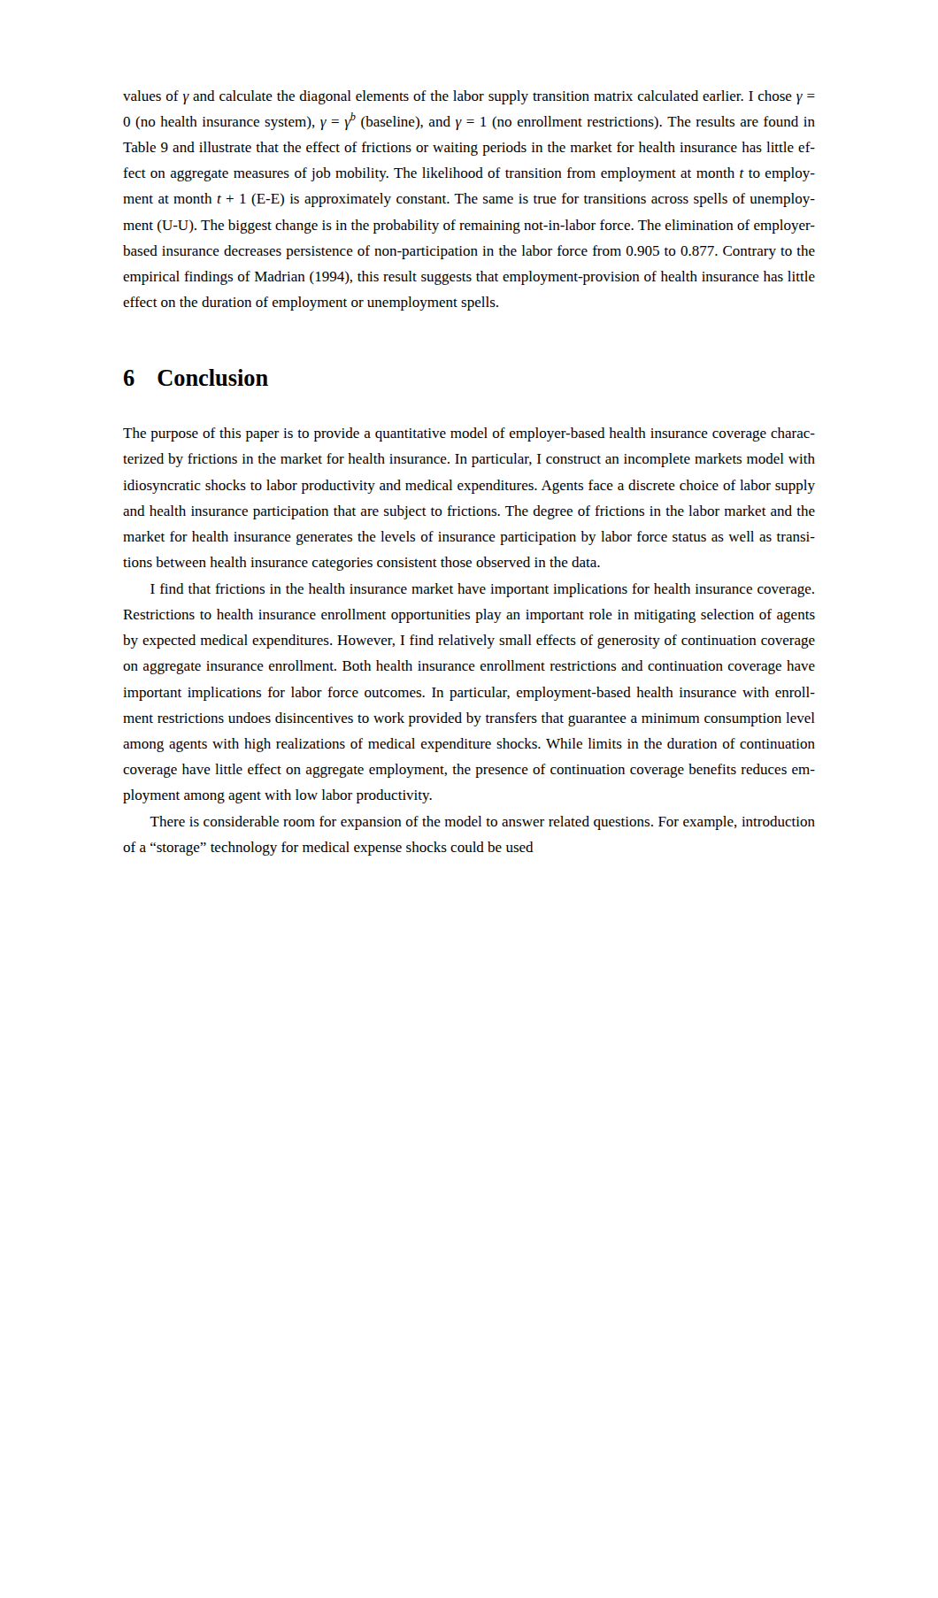values of γ and calculate the diagonal elements of the labor supply transition matrix calculated earlier. I chose γ = 0 (no health insurance system), γ = γb (baseline), and γ = 1 (no enrollment restrictions). The results are found in Table 9 and illustrate that the effect of frictions or waiting periods in the market for health insurance has little effect on aggregate measures of job mobility. The likelihood of transition from employment at month t to employment at month t + 1 (E-E) is approximately constant. The same is true for transitions across spells of unemployment (U-U). The biggest change is in the probability of remaining not-in-labor force. The elimination of employer-based insurance decreases persistence of non-participation in the labor force from 0.905 to 0.877. Contrary to the empirical findings of Madrian (1994), this result suggests that employment-provision of health insurance has little effect on the duration of employment or unemployment spells.
6 Conclusion
The purpose of this paper is to provide a quantitative model of employer-based health insurance coverage characterized by frictions in the market for health insurance. In particular, I construct an incomplete markets model with idiosyncratic shocks to labor productivity and medical expenditures. Agents face a discrete choice of labor supply and health insurance participation that are subject to frictions. The degree of frictions in the labor market and the market for health insurance generates the levels of insurance participation by labor force status as well as transitions between health insurance categories consistent those observed in the data.
I find that frictions in the health insurance market have important implications for health insurance coverage. Restrictions to health insurance enrollment opportunities play an important role in mitigating selection of agents by expected medical expenditures. However, I find relatively small effects of generosity of continuation coverage on aggregate insurance enrollment. Both health insurance enrollment restrictions and continuation coverage have important implications for labor force outcomes. In particular, employment-based health insurance with enrollment restrictions undoes disincentives to work provided by transfers that guarantee a minimum consumption level among agents with high realizations of medical expenditure shocks. While limits in the duration of continuation coverage have little effect on aggregate employment, the presence of continuation coverage benefits reduces employment among agent with low labor productivity.
There is considerable room for expansion of the model to answer related questions. For example, introduction of a “storage” technology for medical expense shocks could be used
28